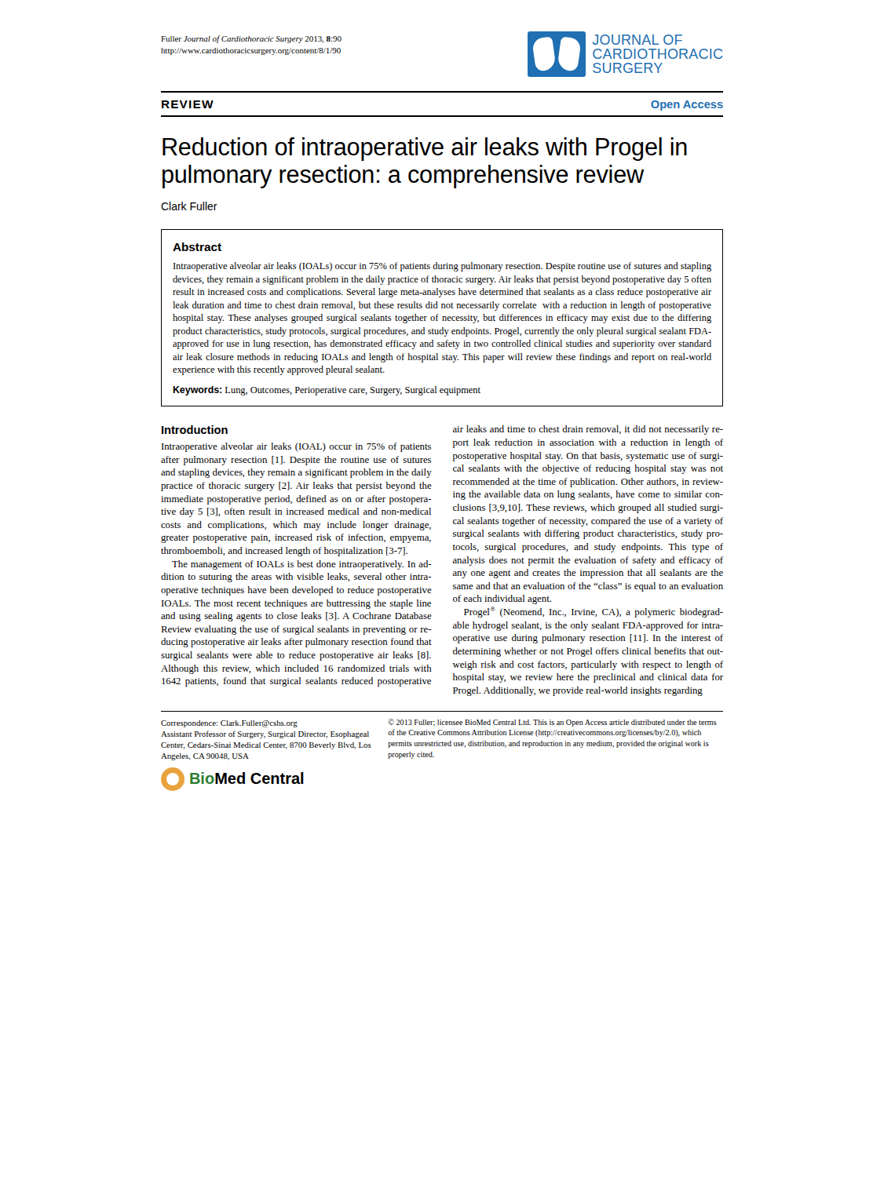Fuller Journal of Cardiothoracic Surgery 2013, 8:90
http://www.cardiothoracicsurgery.org/content/8/1/90
JOURNAL OF
CARDIOTHORACIC
SURGERY
REVIEW
Open Access
Reduction of intraoperative air leaks with Progel in pulmonary resection: a comprehensive review
Clark Fuller
Abstract
Intraoperative alveolar air leaks (IOALs) occur in 75% of patients during pulmonary resection. Despite routine use of sutures and stapling devices, they remain a significant problem in the daily practice of thoracic surgery. Air leaks that persist beyond postoperative day 5 often result in increased costs and complications. Several large meta-analyses have determined that sealants as a class reduce postoperative air leak duration and time to chest drain removal, but these results did not necessarily correlate with a reduction in length of postoperative hospital stay. These analyses grouped surgical sealants together of necessity, but differences in efficacy may exist due to the differing product characteristics, study protocols, surgical procedures, and study endpoints. Progel, currently the only pleural surgical sealant FDA-approved for use in lung resection, has demonstrated efficacy and safety in two controlled clinical studies and superiority over standard air leak closure methods in reducing IOALs and length of hospital stay. This paper will review these findings and report on real-world experience with this recently approved pleural sealant.
Keywords: Lung, Outcomes, Perioperative care, Surgery, Surgical equipment
Introduction
Intraoperative alveolar air leaks (IOAL) occur in 75% of patients after pulmonary resection [1]. Despite the routine use of sutures and stapling devices, they remain a significant problem in the daily practice of thoracic surgery [2]. Air leaks that persist beyond the immediate postoperative period, defined as on or after postoperative day 5 [3], often result in increased medical and non-medical costs and complications, which may include longer drainage, greater postoperative pain, increased risk of infection, empyema, thromboemboli, and increased length of hospitalization [3-7].
The management of IOALs is best done intraoperatively. In addition to suturing the areas with visible leaks, several other intraoperative techniques have been developed to reduce postoperative IOALs. The most recent techniques are buttressing the staple line and using sealing agents to close leaks [3]. A Cochrane Database Review evaluating the use of surgical sealants in preventing or reducing postoperative air leaks after pulmonary resection found that surgical sealants were able to reduce postoperative air leaks [8]. Although this review, which included 16 randomized trials with 1642 patients, found that surgical sealants reduced postoperative air leaks and time to chest drain removal, it did not necessarily report leak reduction in association with a reduction in length of postoperative hospital stay. On that basis, systematic use of surgical sealants with the objective of reducing hospital stay was not recommended at the time of publication. Other authors, in reviewing the available data on lung sealants, have come to similar conclusions [3,9,10]. These reviews, which grouped all studied surgical sealants together of necessity, compared the use of a variety of surgical sealants with differing product characteristics, study protocols, surgical procedures, and study endpoints. This type of analysis does not permit the evaluation of safety and efficacy of any one agent and creates the impression that all sealants are the same and that an evaluation of the “class” is equal to an evaluation of each individual agent.
Progel® (Neomend, Inc., Irvine, CA), a polymeric biodegradable hydrogel sealant, is the only sealant FDA-approved for intraoperative use during pulmonary resection [11]. In the interest of determining whether or not Progel offers clinical benefits that outweigh risk and cost factors, particularly with respect to length of hospital stay, we review here the preclinical and clinical data for Progel. Additionally, we provide real-world insights regarding
Correspondence: Clark.Fuller@cshs.org
Assistant Professor of Surgery, Surgical Director, Esophageal Center, Cedars-Sinai Medical Center, 8700 Beverly Blvd, Los Angeles, CA 90048, USA
Bio Med Central
© 2013 Fuller; licensee BioMed Central Ltd. This is an Open Access article distributed under the terms of the Creative Commons Attribution License (http://creativecommons.org/licenses/by/2.0), which permits unrestricted use, distribution, and reproduction in any medium, provided the original work is properly cited.